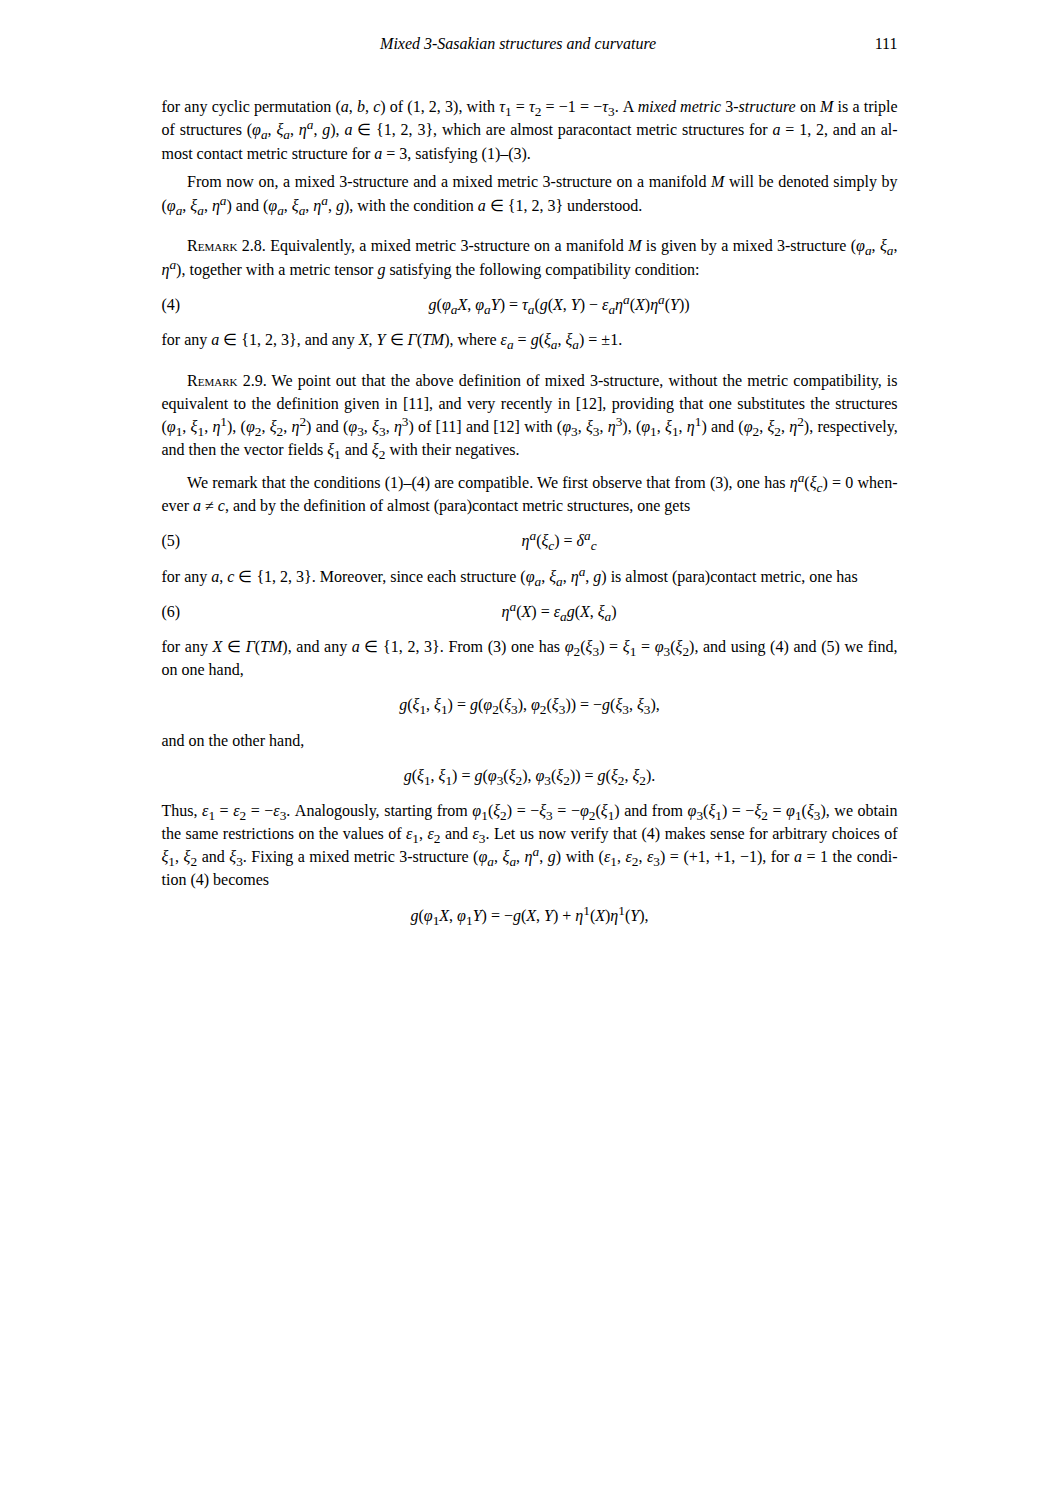Mixed 3-Sasakian structures and curvature 111
for any cyclic permutation (a, b, c) of (1, 2, 3), with τ1 = τ2 = −1 = −τ3. A mixed metric 3-structure on M is a triple of structures (φa, ξa, ηa, g), a ∈ {1, 2, 3}, which are almost paracontact metric structures for a = 1, 2, and an almost contact metric structure for a = 3, satisfying (1)–(3).
From now on, a mixed 3-structure and a mixed metric 3-structure on a manifold M will be denoted simply by (φa, ξa, ηa) and (φa, ξa, ηa, g), with the condition a ∈ {1, 2, 3} understood.
Remark 2.8. Equivalently, a mixed metric 3-structure on a manifold M is given by a mixed 3-structure (φa, ξa, ηa), together with a metric tensor g satisfying the following compatibility condition:
(4) g(φaX, φaY) = τa(g(X, Y) − εa ηa(X)ηa(Y))
for any a ∈ {1, 2, 3}, and any X, Y ∈ Γ(TM), where εa = g(ξa, ξa) = ±1.
Remark 2.9. We point out that the above definition of mixed 3-structure, without the metric compatibility, is equivalent to the definition given in [11], and very recently in [12], providing that one substitutes the structures (φ1, ξ1, η1), (φ2, ξ2, η2) and (φ3, ξ3, η3) of [11] and [12] with (φ3, ξ3, η3), (φ1, ξ1, η1) and (φ2, ξ2, η2), respectively, and then the vector fields ξ1 and ξ2 with their negatives.
We remark that the conditions (1)–(4) are compatible. We first observe that from (3), one has ηa(ξc) = 0 whenever a ≠ c, and by the definition of almost (para)contact metric structures, one gets
(5) ηa(ξc) = δac
for any a, c ∈ {1, 2, 3}. Moreover, since each structure (φa, ξa, ηa, g) is almost (para)contact metric, one has
(6) ηa(X) = εa g(X, ξa)
for any X ∈ Γ(TM), and any a ∈ {1, 2, 3}. From (3) one has φ2(ξ3) = ξ1 = φ3(ξ2), and using (4) and (5) we find, on one hand,
g(ξ1, ξ1) = g(φ2(ξ3), φ2(ξ3)) = −g(ξ3, ξ3),
and on the other hand,
g(ξ1, ξ1) = g(φ3(ξ2), φ3(ξ2)) = g(ξ2, ξ2).
Thus, ε1 = ε2 = −ε3. Analogously, starting from φ1(ξ2) = −ξ3 = −φ2(ξ1) and from φ3(ξ1) = −ξ2 = φ1(ξ3), we obtain the same restrictions on the values of ε1, ε2 and ε3. Let us now verify that (4) makes sense for arbitrary choices of ξ1, ξ2 and ξ3. Fixing a mixed metric 3-structure (φa, ξa, ηa, g) with (ε1, ε2, ε3) = (+1, +1, −1), for a = 1 the condition (4) becomes
g(φ1X, φ1Y) = −g(X, Y) + η1(X)η1(Y),